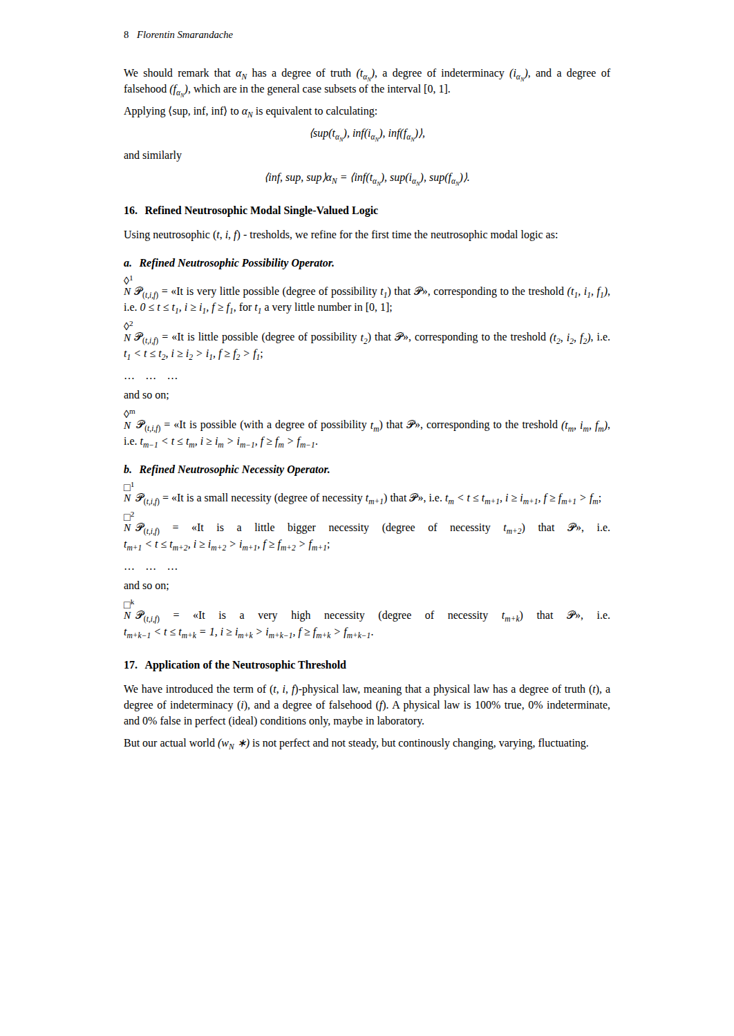8 Florentin Smarandache
We should remark that αN has a degree of truth (tαN), a degree of indeterminacy (iαN), and a degree of falsehood (fαN), which are in the general case subsets of the interval [0, 1].
Applying ⟨sup, inf, inf⟩ to αN is equivalent to calculating:
⟨sup(tαN), inf(iαN), inf(fαN)⟩,
and similarly
⟨inf, sup, sup⟩αN = ⟨inf(tαN), sup(iαN), sup(fαN)⟩.
16. Refined Neutrosophic Modal Single-Valued Logic
Using neutrosophic (t, i, f) - tresholds, we refine for the first time the neutrosophic modal logic as:
a. Refined Neutrosophic Possibility Operator.
◊1 N 𝒫(t,i,f) = «It is very little possible (degree of possibility t1) that 𝒫», corresponding to the treshold (t1, i1, f1), i.e. 0 ≤ t ≤ t1, i ≥ i1, f ≥ f1, for t1 a very little number in [0, 1];
◊2 N 𝒫(t,i,f) = «It is little possible (degree of possibility t2) that 𝒫», corresponding to the treshold (t2, i2, f2), i.e. t1 < t ≤ t2, i ≥ i2 > i1, f ≥ f2 > f1;
… … …
and so on;
◊m N 𝒫(t,i,f) = «It is possible (with a degree of possibility tm) that 𝒫», corresponding to the treshold (tm, im, fm), i.e. tm−1 < t ≤ tm, i ≥ im > im−1, f ≥ fm > fm−1.
b. Refined Neutrosophic Necessity Operator.
□1 N 𝒫(t,i,f) = «It is a small necessity (degree of necessity tm+1) that 𝒫», i.e. tm < t ≤ tm+1, i ≥ im+1, f ≥ fm+1 > fm;
□2 N 𝒫(t,i,f) = «It is a little bigger necessity (degree of necessity tm+2) that 𝒫», i.e. tm+1 < t ≤ tm+2, i ≥ im+2 > im+1, f ≥ fm+2 > fm+1;
… … …
and so on;
□k N 𝒫(t,i,f) = «It is a very high necessity (degree of necessity tm+k) that 𝒫», i.e. tm+k−1 < t ≤ tm+k = 1, i ≥ im+k > im+k−1, f ≥ fm+k > fm+k−1.
17. Application of the Neutrosophic Threshold
We have introduced the term of (t, i, f)-physical law, meaning that a physical law has a degree of truth (t), a degree of indeterminacy (i), and a degree of falsehood (f). A physical law is 100% true, 0% indeterminate, and 0% false in perfect (ideal) conditions only, maybe in laboratory.
But our actual world (wN ∗) is not perfect and not steady, but continously changing, varying, fluctuating.